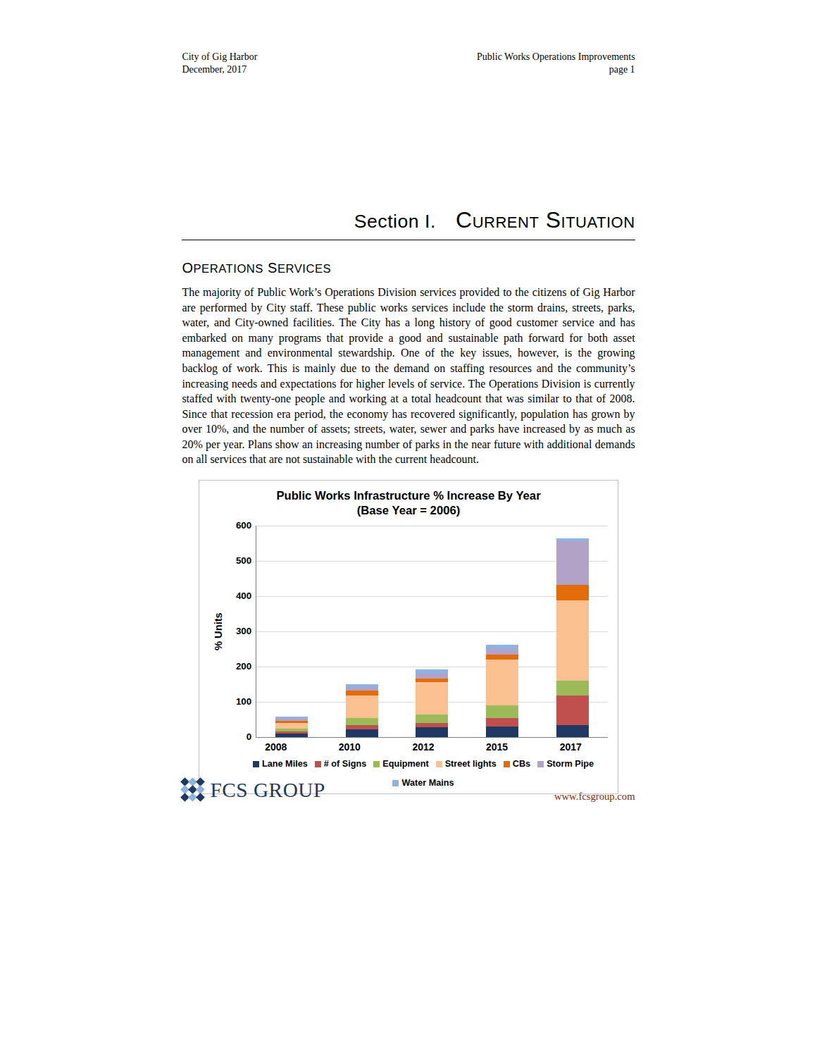City of Gig Harbor
December, 2017
Public Works Operations Improvements
page 1
Section I. Current Situation
OPERATIONS SERVICES
The majority of Public Work’s Operations Division services provided to the citizens of Gig Harbor are performed by City staff. These public works services include the storm drains, streets, parks, water, and City-owned facilities. The City has a long history of good customer service and has embarked on many programs that provide a good and sustainable path forward for both asset management and environmental stewardship. One of the key issues, however, is the growing backlog of work. This is mainly due to the demand on staffing resources and the community’s increasing needs and expectations for higher levels of service. The Operations Division is currently staffed with twenty-one people and working at a total headcount that was similar to that of 2008. Since that recession era period, the economy has recovered significantly, population has grown by over 10%, and the number of assets; streets, water, sewer and parks have increased by as much as 20% per year. Plans show an increasing number of parks in the near future with additional demands on all services that are not sustainable with the current headcount.
Public Works Infrastructure % Increase By Year
(Base Year = 2006)
% Units
600 500 400 300 200 100 0
2008 2010 2012 2015 2017
Lane Miles # of Signs Equipment Street lights CBs Storm Pipe Water Mains
FCS GROUP
www.fcsgroup.com